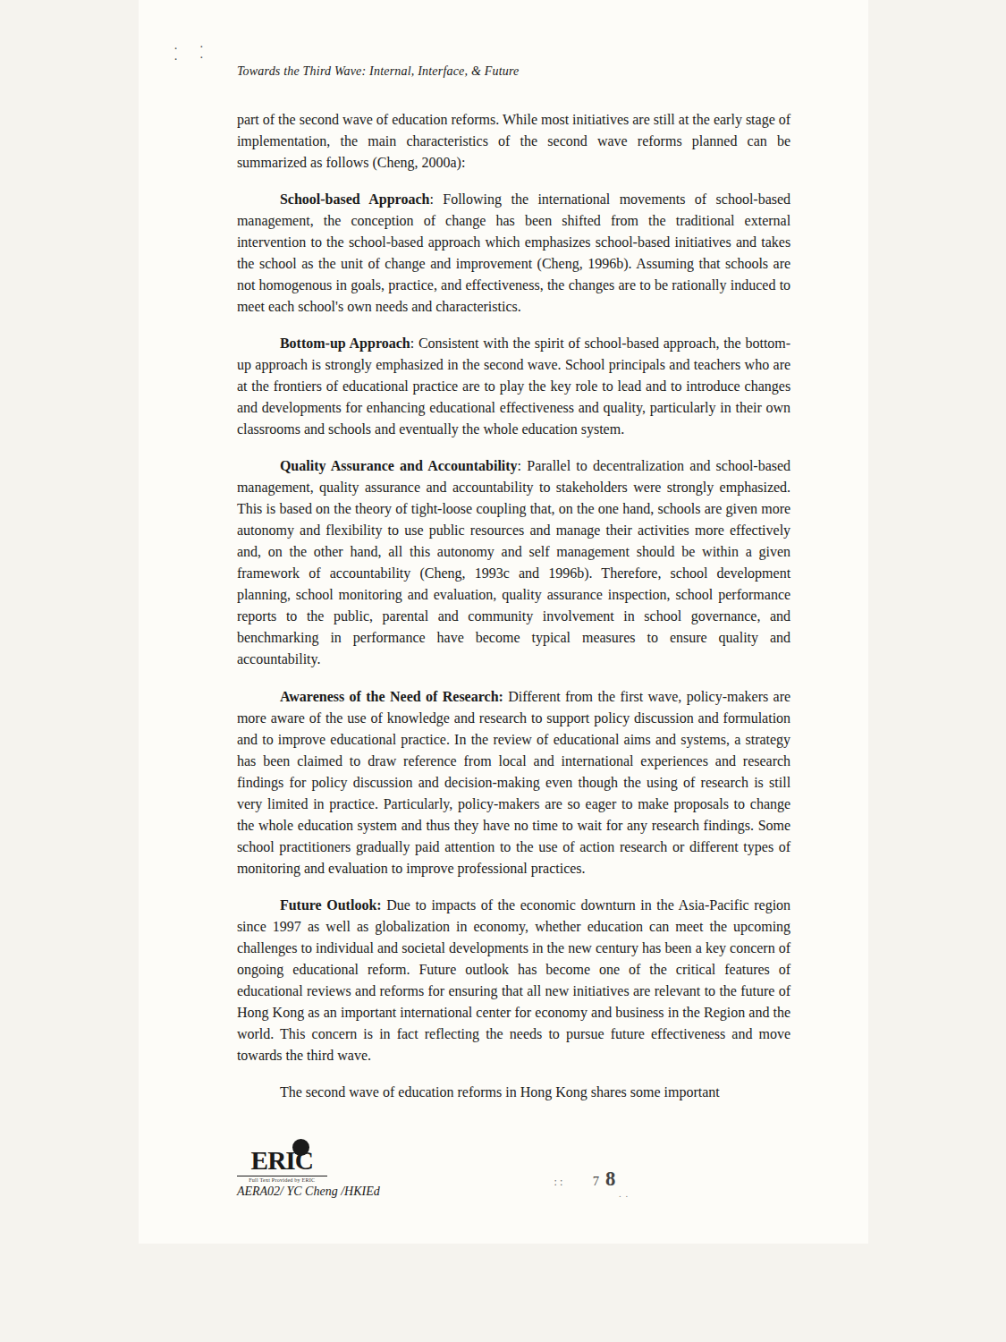. . . .
Towards the Third Wave: Internal, Interface, & Future
part of the second wave of education reforms. While most initiatives are still at the early stage of implementation, the main characteristics of the second wave reforms planned can be summarized as follows (Cheng, 2000a):
School-based Approach: Following the international movements of school-based management, the conception of change has been shifted from the traditional external intervention to the school-based approach which emphasizes school-based initiatives and takes the school as the unit of change and improvement (Cheng, 1996b). Assuming that schools are not homogenous in goals, practice, and effectiveness, the changes are to be rationally induced to meet each school's own needs and characteristics.
Bottom-up Approach: Consistent with the spirit of school-based approach, the bottom-up approach is strongly emphasized in the second wave. School principals and teachers who are at the frontiers of educational practice are to play the key role to lead and to introduce changes and developments for enhancing educational effectiveness and quality, particularly in their own classrooms and schools and eventually the whole education system.
Quality Assurance and Accountability: Parallel to decentralization and school-based management, quality assurance and accountability to stakeholders were strongly emphasized. This is based on the theory of tight-loose coupling that, on the one hand, schools are given more autonomy and flexibility to use public resources and manage their activities more effectively and, on the other hand, all this autonomy and self management should be within a given framework of accountability (Cheng, 1993c and 1996b). Therefore, school development planning, school monitoring and evaluation, quality assurance inspection, school performance reports to the public, parental and community involvement in school governance, and benchmarking in performance have become typical measures to ensure quality and accountability.
Awareness of the Need of Research: Different from the first wave, policy-makers are more aware of the use of knowledge and research to support policy discussion and formulation and to improve educational practice. In the review of educational aims and systems, a strategy has been claimed to draw reference from local and international experiences and research findings for policy discussion and decision-making even though the using of research is still very limited in practice. Particularly, policy-makers are so eager to make proposals to change the whole education system and thus they have no time to wait for any research findings. Some school practitioners gradually paid attention to the use of action research or different types of monitoring and evaluation to improve professional practices.
Future Outlook: Due to impacts of the economic downturn in the Asia-Pacific region since 1997 as well as globalization in economy, whether education can meet the upcoming challenges to individual and societal developments in the new century has been a key concern of ongoing educational reform. Future outlook has become one of the critical features of educational reviews and reforms for ensuring that all new initiatives are relevant to the future of Hong Kong as an important international center for economy and business in the Region and the world. This concern is in fact reflecting the needs to pursue future effectiveness and move towards the third wave.
The second wave of education reforms in Hong Kong shares some important
ERIC Full Text Provided by ERIC
AERA02/ YC Cheng /HKIEd
: : 78 . .